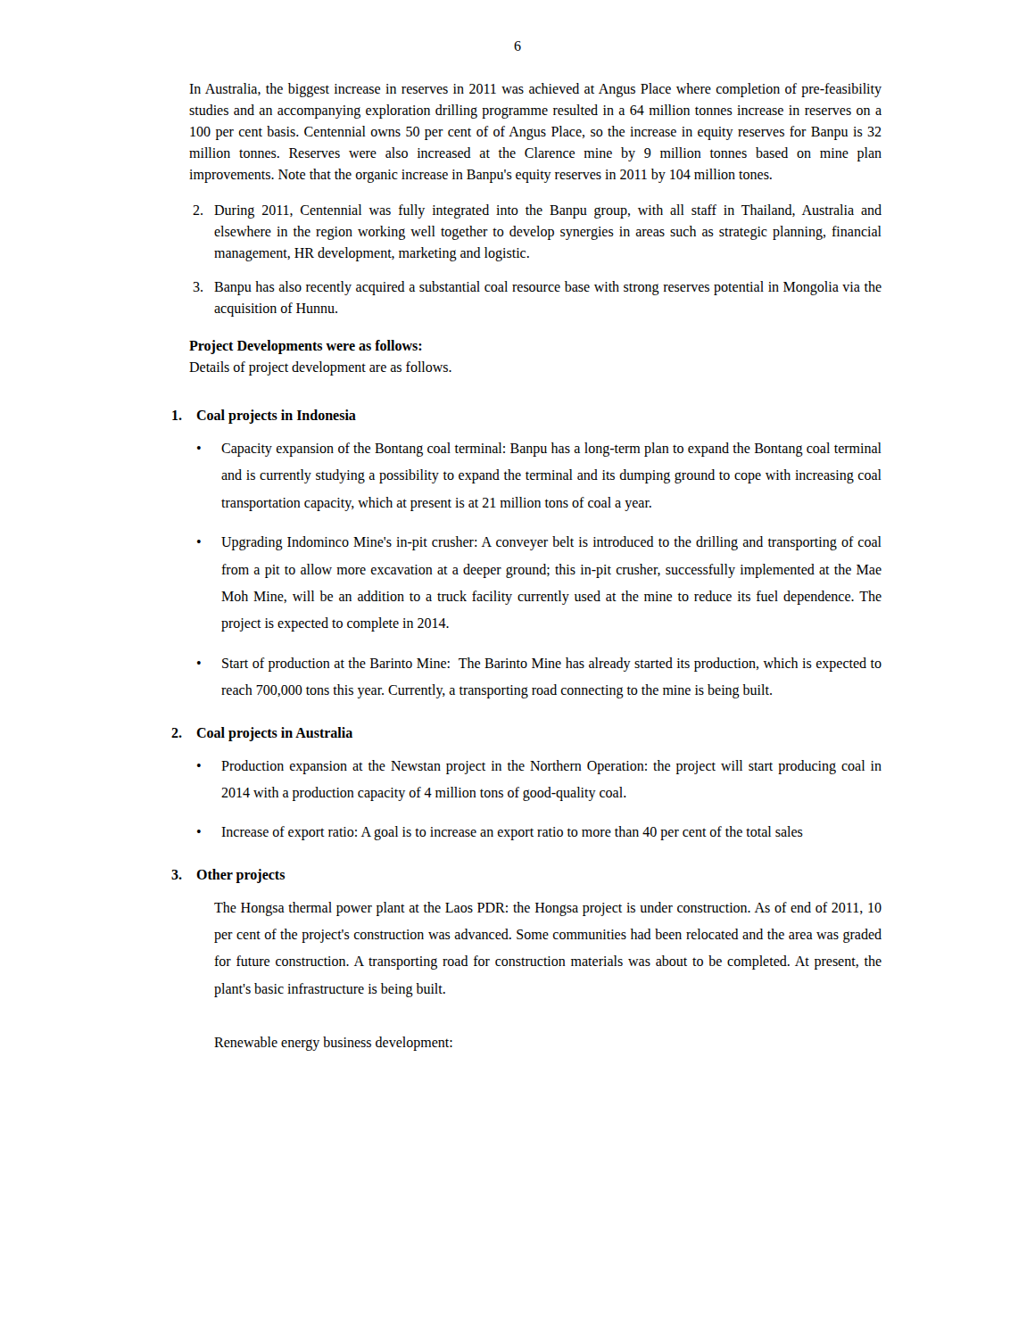6
In Australia, the biggest increase in reserves in 2011 was achieved at Angus Place where completion of pre-feasibility studies and an accompanying exploration drilling programme resulted in a 64 million tonnes increase in reserves on a 100 per cent basis. Centennial owns 50 per cent of of Angus Place, so the increase in equity reserves for Banpu is 32 million tonnes. Reserves were also increased at the Clarence mine by 9 million tonnes based on mine plan improvements. Note that the organic increase in Banpu's equity reserves in 2011 by 104 million tones.
During 2011, Centennial was fully integrated into the Banpu group, with all staff in Thailand, Australia and elsewhere in the region working well together to develop synergies in areas such as strategic planning, financial management, HR development, marketing and logistic.
Banpu has also recently acquired a substantial coal resource base with strong reserves potential in Mongolia via the acquisition of Hunnu.
Project Developments were as follows:
Details of project development are as follows.
Coal projects in Indonesia
Capacity expansion of the Bontang coal terminal: Banpu has a long-term plan to expand the Bontang coal terminal and is currently studying a possibility to expand the terminal and its dumping ground to cope with increasing coal transportation capacity, which at present is at 21 million tons of coal a year.
Upgrading Indominco Mine's in-pit crusher: A conveyer belt is introduced to the drilling and transporting of coal from a pit to allow more excavation at a deeper ground; this in-pit crusher, successfully implemented at the Mae Moh Mine, will be an addition to a truck facility currently used at the mine to reduce its fuel dependence. The project is expected to complete in 2014.
Start of production at the Barinto Mine: The Barinto Mine has already started its production, which is expected to reach 700,000 tons this year. Currently, a transporting road connecting to the mine is being built.
Coal projects in Australia
Production expansion at the Newstan project in the Northern Operation: the project will start producing coal in 2014 with a production capacity of 4 million tons of good-quality coal.
Increase of export ratio: A goal is to increase an export ratio to more than 40 per cent of the total sales
Other projects
The Hongsa thermal power plant at the Laos PDR: the Hongsa project is under construction. As of end of 2011, 10 per cent of the project's construction was advanced. Some communities had been relocated and the area was graded for future construction. A transporting road for construction materials was about to be completed. At present, the plant's basic infrastructure is being built.
Renewable energy business development: